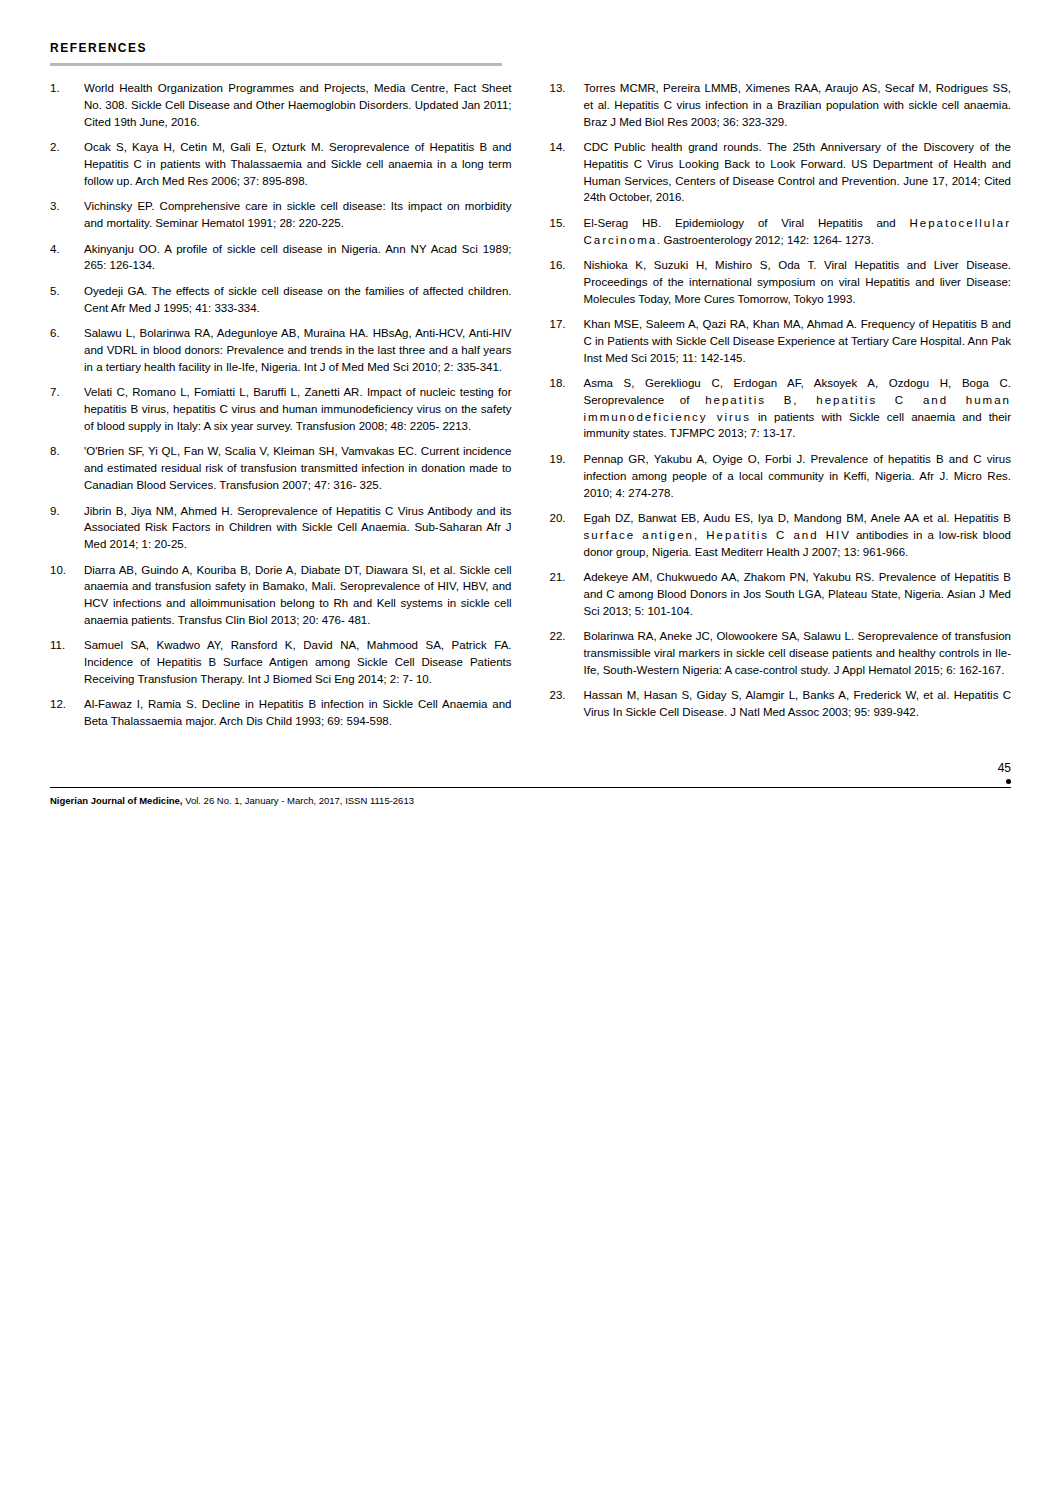REFERENCES
1. World Health Organization Programmes and Projects, Media Centre, Fact Sheet No. 308. Sickle Cell Disease and Other Haemoglobin Disorders. Updated Jan 2011; Cited 19th June, 2016.
2. Ocak S, Kaya H, Cetin M, Gali E, Ozturk M. Seroprevalence of Hepatitis B and Hepatitis C in patients with Thalassaemia and Sickle cell anaemia in a long term follow up. Arch Med Res 2006; 37: 895-898.
3. Vichinsky EP. Comprehensive care in sickle cell disease: Its impact on morbidity and mortality. Seminar Hematol 1991; 28: 220-225.
4. Akinyanju OO. A profile of sickle cell disease in Nigeria. Ann NY Acad Sci 1989; 265: 126-134.
5. Oyedeji GA. The effects of sickle cell disease on the families of affected children. Cent Afr Med J 1995; 41: 333-334.
6. Salawu L, Bolarinwa RA, Adegunloye AB, Muraina HA. HBsAg, Anti-HCV, Anti-HIV and VDRL in blood donors: Prevalence and trends in the last three and a half years in a tertiary health facility in Ile-Ife, Nigeria. Int J of Med Med Sci 2010; 2: 335-341.
7. Velati C, Romano L, Fomiatti L, Baruffi L, Zanetti AR. Impact of nucleic testing for hepatitis B virus, hepatitis C virus and human immunodeficiency virus on the safety of blood supply in Italy: A six year survey. Transfusion 2008; 48: 2205- 2213.
8.'O'Brien SF, Yi QL, Fan W, Scalia V, Kleiman SH, Vamvakas EC. Current incidence and estimated residual risk of transfusion transmitted infection in donation made to Canadian Blood Services. Transfusion 2007; 47: 316- 325.
9. Jibrin B, Jiya NM, Ahmed H. Seroprevalence of Hepatitis C Virus Antibody and its Associated Risk Factors in Children with Sickle Cell Anaemia. Sub-Saharan Afr J Med 2014; 1: 20-25.
10. Diarra AB, Guindo A, Kouriba B, Dorie A, Diabate DT, Diawara SI, et al. Sickle cell anaemia and transfusion safety in Bamako, Mali. Seroprevalence of HIV, HBV, and HCV infections and alloimmunisation belong to Rh and Kell systems in sickle cell anaemia patients. Transfus Clin Biol 2013; 20: 476- 481.
11. Samuel SA, Kwadwo AY, Ransford K, David NA, Mahmood SA, Patrick FA. Incidence of Hepatitis B Surface Antigen among Sickle Cell Disease Patients Receiving Transfusion Therapy. Int J Biomed Sci Eng 2014; 2: 7- 10.
12. Al-Fawaz I, Ramia S. Decline in Hepatitis B infection in Sickle Cell Anaemia and Beta Thalassaemia major. Arch Dis Child 1993; 69: 594-598.
13. Torres MCMR, Pereira LMMB, Ximenes RAA, Araujo AS, Secaf M, Rodrigues SS, et al. Hepatitis C virus infection in a Brazilian population with sickle cell anaemia. Braz J Med Biol Res 2003; 36: 323-329.
14. CDC Public health grand rounds. The 25th Anniversary of the Discovery of the Hepatitis C Virus Looking Back to Look Forward. US Department of Health and Human Services, Centers of Disease Control and Prevention. June 17, 2014; Cited 24th October, 2016.
15. El-Serag HB. Epidemiology of Viral Hepatitis and Hepatocellular Carcinoma. Gastroenterology 2012; 142: 1264- 1273.
16. Nishioka K, Suzuki H, Mishiro S, Oda T. Viral Hepatitis and Liver Disease. Proceedings of the international symposium on viral Hepatitis and liver Disease: Molecules Today, More Cures Tomorrow, Tokyo 1993.
17. Khan MSE, Saleem A, Qazi RA, Khan MA, Ahmad A. Frequency of Hepatitis B and C in Patients with Sickle Cell Disease Experience at Tertiary Care Hospital. Ann Pak Inst Med Sci 2015; 11: 142-145.
18. Asma S, Gerekliogu C, Erdogan AF, Aksoyek A, Ozdogu H, Boga C. Seroprevalence of hepatitis B, hepatitis C and human immunodeficiency virus in patients with Sickle cell anaemia and their immunity states. TJFMPC 2013; 7: 13-17.
19. Pennap GR, Yakubu A, Oyige O, Forbi J. Prevalence of hepatitis B and C virus infection among people of a local community in Keffi, Nigeria. Afr J. Micro Res. 2010; 4: 274-278.
20. Egah DZ, Banwat EB, Audu ES, Iya D, Mandong BM, Anele AA et al. Hepatitis B surface antigen, Hepatitis C and HIV antibodies in a low-risk blood donor group, Nigeria. East Mediterr Health J 2007; 13: 961-966.
21. Adekeye AM, Chukwuedo AA, Zhakom PN, Yakubu RS. Prevalence of Hepatitis B and C among Blood Donors in Jos South LGA, Plateau State, Nigeria. Asian J Med Sci 2013; 5: 101-104.
22. Bolarinwa RA, Aneke JC, Olowookere SA, Salawu L. Seroprevalence of transfusion transmissible viral markers in sickle cell disease patients and healthy controls in Ile-Ife, South-Western Nigeria: A case-control study. J Appl Hematol 2015; 6: 162-167.
23. Hassan M, Hasan S, Giday S, Alamgir L, Banks A, Frederick W, et al. Hepatitis C Virus In Sickle Cell Disease. J Natl Med Assoc 2003; 95: 939-942.
45
Nigerian Journal of Medicine, Vol. 26 No. 1, January - March, 2017, ISSN 1115-2613